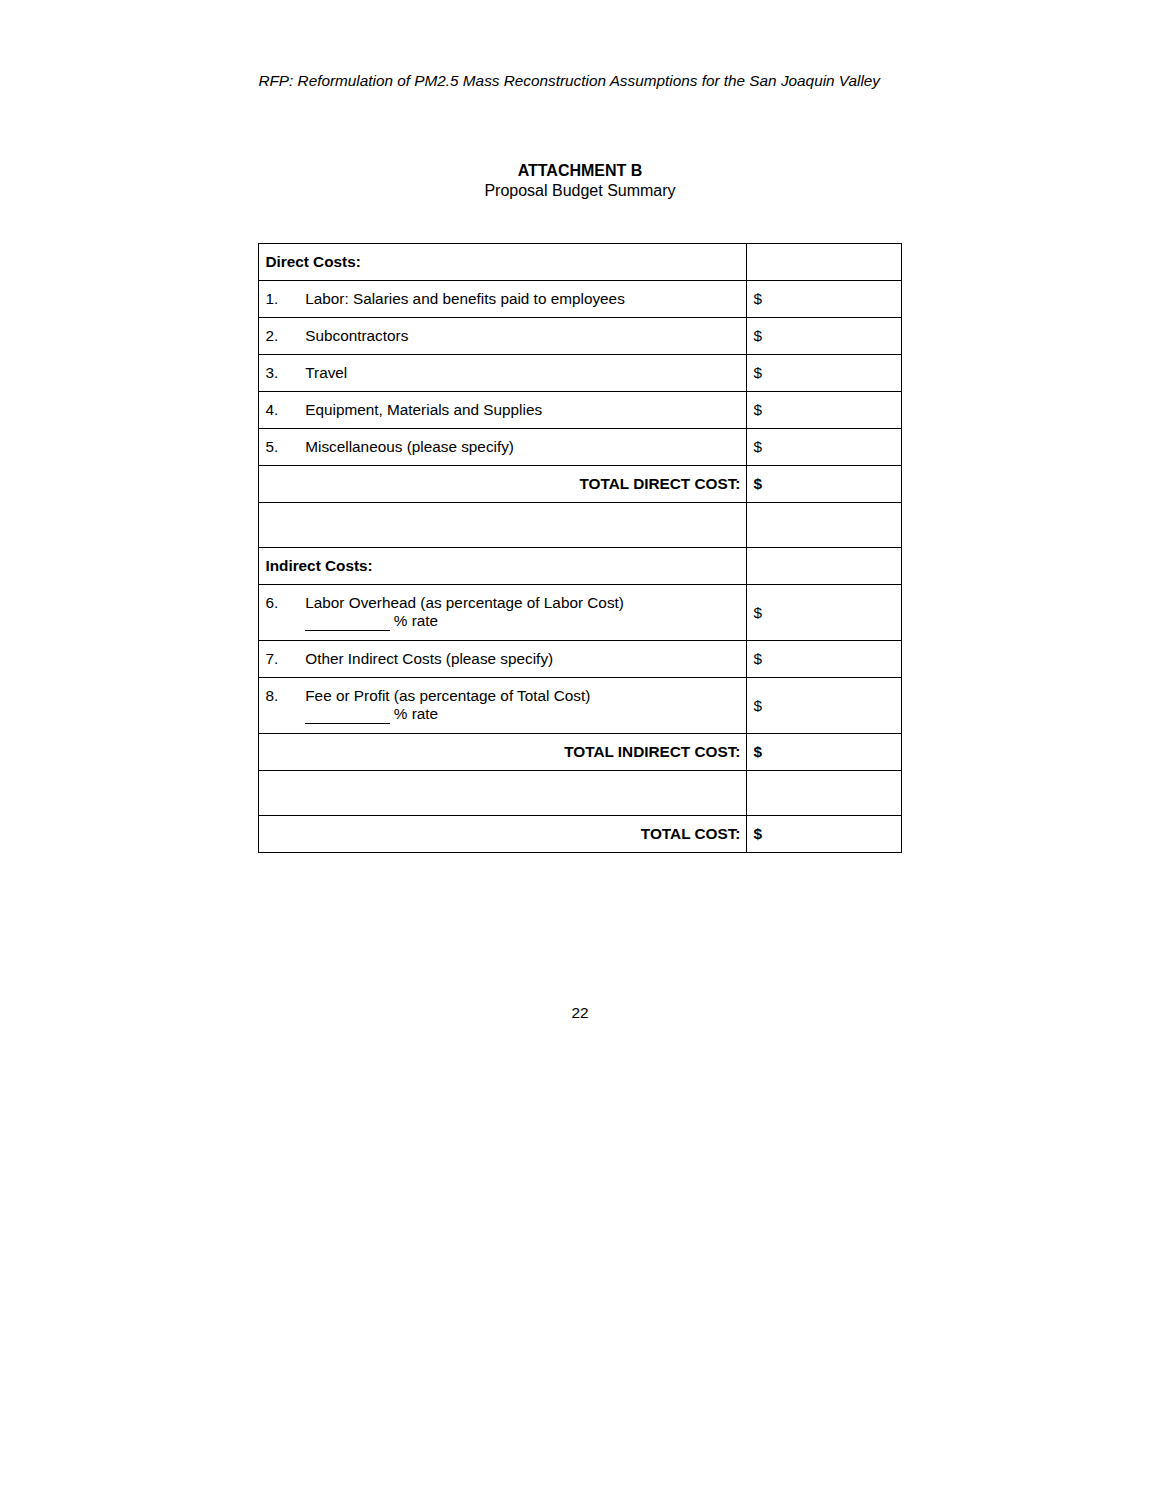RFP: Reformulation of PM2.5 Mass Reconstruction Assumptions for the San Joaquin Valley
ATTACHMENT B
Proposal Budget Summary
| Direct Costs: | |
| 1. Labor: Salaries and benefits paid to employees | $ |
| 2. Subcontractors | $ |
| 3. Travel | $ |
| 4. Equipment, Materials and Supplies | $ |
| 5. Miscellaneous (please specify) | $ |
| TOTAL DIRECT COST: | $ |
| Indirect Costs: | |
| 6. Labor Overhead (as percentage of Labor Cost) % rate | $ |
| 7. Other Indirect Costs (please specify) | $ |
| 8. Fee or Profit (as percentage of Total Cost) % rate | $ |
| TOTAL INDIRECT COST: | $ |
| TOTAL COST: | $ |
22